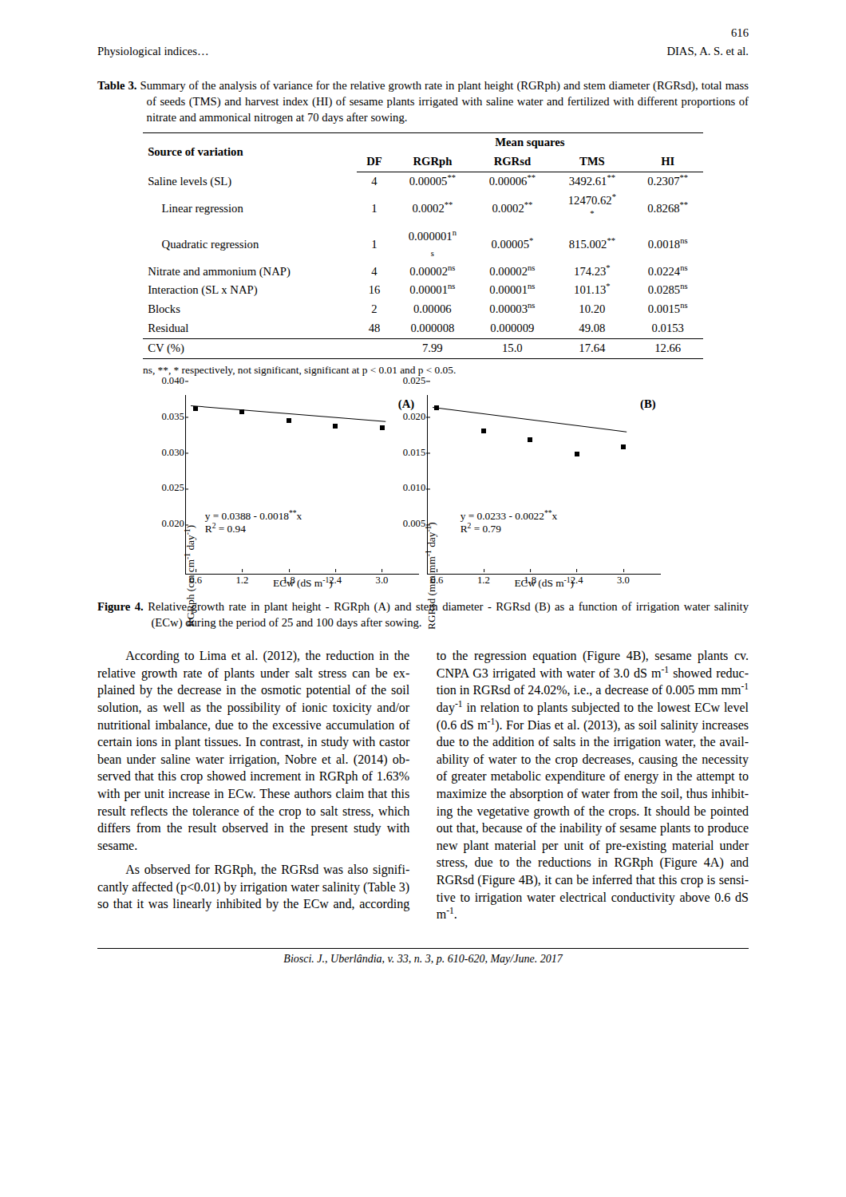616
Physiological indices… DIAS, A. S. et al.
Table 3. Summary of the analysis of variance for the relative growth rate in plant height (RGRph) and stem diameter (RGRsd), total mass of seeds (TMS) and harvest index (HI) of sesame plants irrigated with saline water and fertilized with different proportions of nitrate and ammonical nitrogen at 70 days after sowing.
| Source of variation | Mean squares |
| --- | --- |
| DF | RGRph | RGRsd | TMS | HI |
| Saline levels (SL) | 4 | 0.00005 ** | 0.00006 ** | 3492.61 ** | 0.2307 ** |
| Linear regression | 1 | 0.0002 ** | 0.0002 ** | 12470.62 * * | 0.8268 ** |
| Quadratic regression | 1 | 0.000001 n s | 0.00005 * | 815.002 ** | 0.0018 ns |
| Nitrate and ammonium (NAP) | 4 | 0.00002 ns | 0.00002 ns | 174.23 * | 0.0224 ns |
| Interaction (SL x NAP) | 16 | 0.00001 ns | 0.00001 ns | 101.13 * | 0.0285 ns |
| Blocks | 2 | 0.00006 | 0.00003 ns | 10.20 | 0.0015 ns |
| Residual | 48 | 0.000008 | 0.000009 | 49.08 | 0.0153 |
| CV (%) | | 7.99 | 15.0 | 17.64 | 12.66 |
ns, **, * respectively, not significant, significant at p < 0.01 and p < 0.05.
(A) RGRph (cm cm-1 day-1) 0.040 0.035 0.030 0.025 0.020 0.6 1.2 1.8 2.4 3.0 ECw (dS m-1) y = 0.0388 - 0.0018**x
R2 = 0.94
(B) RGRsd (mm mm-1 day-1) 0.025 0.020 0.015 0.010 0.005 0.6 1.2 1.8 2.4 3.0 ECw (dS m-1) y = 0.0233 - 0.0022**x
R2 = 0.79
Figure 4. Relative growth rate in plant height - RGRph (A) and stem diameter - RGRsd (B) as a function of irrigation water salinity (ECw) during the period of 25 and 100 days after sowing.
According to Lima et al. (2012), the reduction in the relative growth rate of plants under salt stress can be explained by the decrease in the osmotic potential of the soil solution, as well as the possibility of ionic toxicity and/or nutritional imbalance, due to the excessive accumulation of certain ions in plant tissues. In contrast, in study with castor bean under saline water irrigation, Nobre et al. (2014) observed that this crop showed increment in RGRph of 1.63% with per unit increase in ECw. These authors claim that this result reflects the tolerance of the crop to salt stress, which differs from the result observed in the present study with sesame.
As observed for RGRph, the RGRsd was also significantly affected (p<0.01) by irrigation water salinity (Table 3) so that it was linearly inhibited by the ECw and, according to the regression equation (Figure 4B), sesame plants cv. CNPA G3 irrigated with water of 3.0 dS m-1 showed reduction in RGRsd of 24.02%, i.e., a decrease of 0.005 mm mm-1 day-1 in relation to plants subjected to the lowest ECw level (0.6 dS m-1). For Dias et al. (2013), as soil salinity increases due to the addition of salts in the irrigation water, the availability of water to the crop decreases, causing the necessity of greater metabolic expenditure of energy in the attempt to maximize the absorption of water from the soil, thus inhibiting the vegetative growth of the crops. It should be pointed out that, because of the inability of sesame plants to produce new plant material per unit of pre-existing material under stress, due to the reductions in RGRph (Figure 4A) and RGRsd (Figure 4B), it can be inferred that this crop is sensitive to irrigation water electrical conductivity above 0.6 dS m-1.
Biosci. J., Uberlândia, v. 33, n. 3, p. 610-620, May/June. 2017